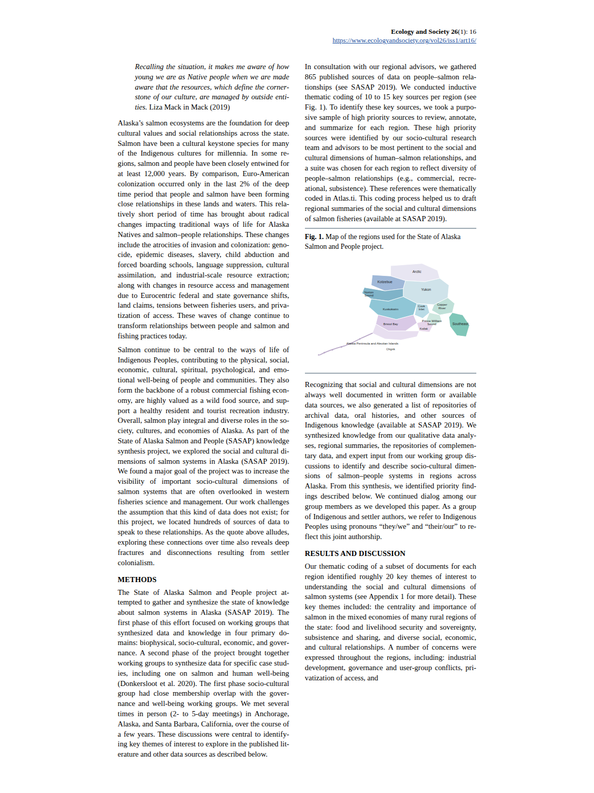Ecology and Society 26(1): 16
https://www.ecologyandsociety.org/vol26/iss1/art16/
Recalling the situation, it makes me aware of how young we are as Native people when we are made aware that the resources, which define the cornerstone of our culture, are managed by outside entities. Liza Mack in Mack (2019)
Alaska’s salmon ecosystems are the foundation for deep cultural values and social relationships across the state. Salmon have been a cultural keystone species for many of the Indigenous cultures for millennia. In some regions, salmon and people have been closely entwined for at least 12,000 years. By comparison, Euro-American colonization occurred only in the last 2% of the deep time period that people and salmon have been forming close relationships in these lands and waters. This relatively short period of time has brought about radical changes impacting traditional ways of life for Alaska Natives and salmon–people relationships. These changes include the atrocities of invasion and colonization: genocide, epidemic diseases, slavery, child abduction and forced boarding schools, language suppression, cultural assimilation, and industrial-scale resource extraction; along with changes in resource access and management due to Eurocentric federal and state governance shifts, land claims, tensions between fisheries users, and privatization of access. These waves of change continue to transform relationships between people and salmon and fishing practices today.
Salmon continue to be central to the ways of life of Indigenous Peoples, contributing to the physical, social, economic, cultural, spiritual, psychological, and emotional well-being of people and communities. They also form the backbone of a robust commercial fishing economy, are highly valued as a wild food source, and support a healthy resident and tourist recreation industry. Overall, salmon play integral and diverse roles in the society, cultures, and economies of Alaska. As part of the State of Alaska Salmon and People (SASAP) knowledge synthesis project, we explored the social and cultural dimensions of salmon systems in Alaska (SASAP 2019). We found a major goal of the project was to increase the visibility of important socio-cultural dimensions of salmon systems that are often overlooked in western fisheries science and management. Our work challenges the assumption that this kind of data does not exist; for this project, we located hundreds of sources of data to speak to these relationships. As the quote above alludes, exploring these connections over time also reveals deep fractures and disconnections resulting from settler colonialism.
Methods
The State of Alaska Salmon and People project attempted to gather and synthesize the state of knowledge about salmon systems in Alaska (SASAP 2019). The first phase of this effort focused on working groups that synthesized data and knowledge in four primary domains: biophysical, socio-cultural, economic, and governance. A second phase of the project brought together working groups to synthesize data for specific case studies, including one on salmon and human well-being (Donkersloot et al. 2020). The first phase socio-cultural group had close membership overlap with the governance and well-being working groups. We met several times in person (2- to 5-day meetings) in Anchorage, Alaska, and Santa Barbara, California, over the course of a few years. These discussions were central to identifying key themes of interest to explore in the published literature and other data sources as described below.
In consultation with our regional advisors, we gathered 865 published sources of data on people–salmon relationships (see SASAP 2019). We conducted inductive thematic coding of 10 to 15 key sources per region (see Fig. 1). To identify these key sources, we took a purposive sample of high priority sources to review, annotate, and summarize for each region. These high priority sources were identified by our socio-cultural research team and advisors to be most pertinent to the social and cultural dimensions of human–salmon relationships, and a suite was chosen for each region to reflect diversity of people–salmon relationships (e.g., commercial, recreational, subsistence). These references were thematically coded in Atlas.ti. This coding process helped us to draft regional summaries of the social and cultural dimensions of salmon fisheries (available at SASAP 2019).
Fig. 1. Map of the regions used for the State of Alaska Salmon and People project.
Arctic Kotzebue Yukon Norton Sound Kuskokwim Cook Inlet Copper River Prince William Sound Bristol Bay Kodiak Southeast Alaska Peninsula and Aleutian Islands Chignik
Recognizing that social and cultural dimensions are not always well documented in written form or available data sources, we also generated a list of repositories of archival data, oral histories, and other sources of Indigenous knowledge (available at SASAP 2019). We synthesized knowledge from our qualitative data analyses, regional summaries, the repositories of complementary data, and expert input from our working group discussions to identify and describe socio-cultural dimensions of salmon–people systems in regions across Alaska. From this synthesis, we identified priority findings described below. We continued dialog among our group members as we developed this paper. As a group of Indigenous and settler authors, we refer to Indigenous Peoples using pronouns “they/we” and “their/our” to reflect this joint authorship.
Results and Discussion
Our thematic coding of a subset of documents for each region identified roughly 20 key themes of interest to understanding the social and cultural dimensions of salmon systems (see Appendix 1 for more detail). These key themes included: the centrality and importance of salmon in the mixed economies of many rural regions of the state: food and livelihood security and sovereignty, subsistence and sharing, and diverse social, economic, and cultural relationships. A number of concerns were expressed throughout the regions, including: industrial development, governance and user-group conflicts, privatization of access, and